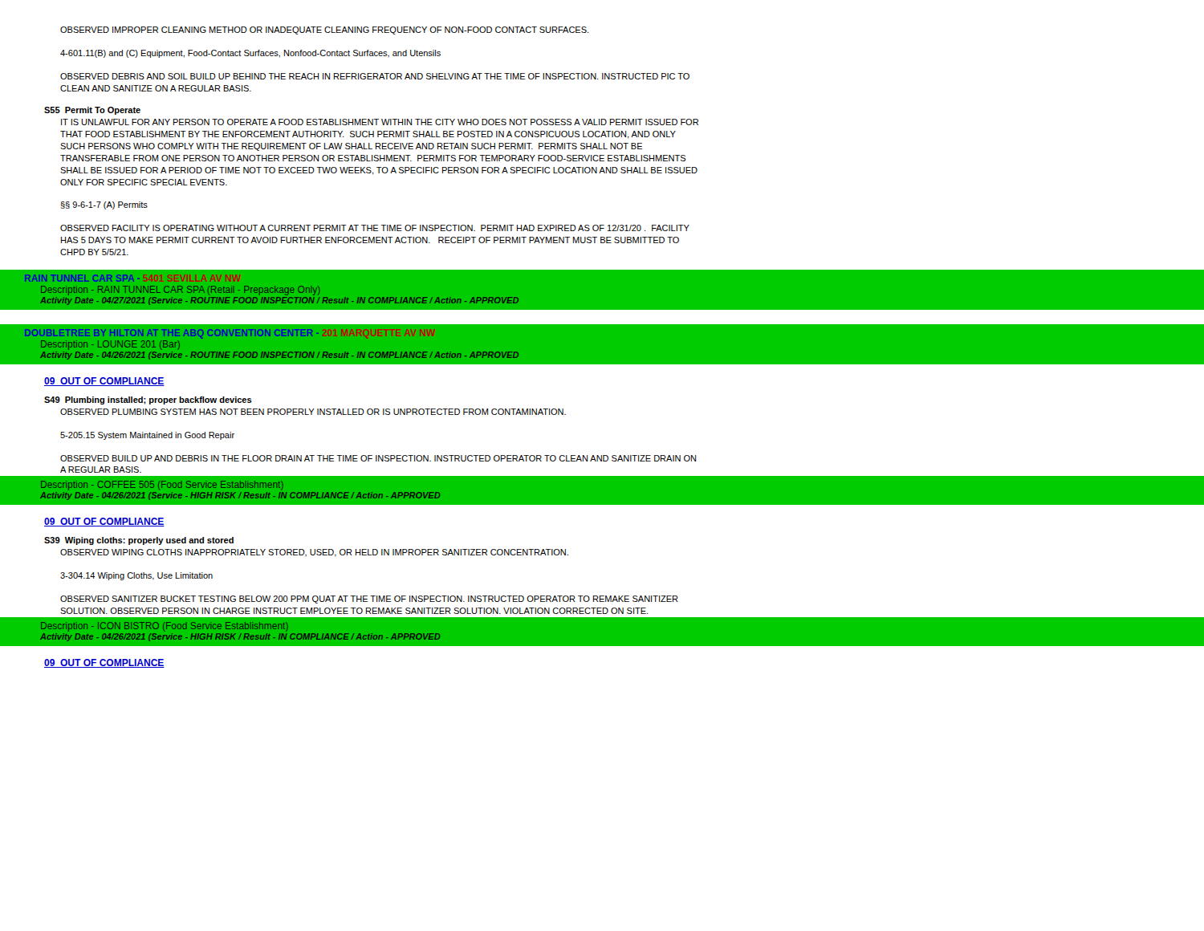OBSERVED IMPROPER CLEANING METHOD OR INADEQUATE CLEANING FREQUENCY OF NON-FOOD CONTACT SURFACES.
4-601.11(B) and (C) Equipment, Food-Contact Surfaces, Nonfood-Contact Surfaces, and Utensils
OBSERVED DEBRIS AND SOIL BUILD UP BEHIND THE REACH IN REFRIGERATOR AND SHELVING AT THE TIME OF INSPECTION. INSTRUCTED PIC TO CLEAN AND SANITIZE ON A REGULAR BASIS.
S55 Permit To Operate
IT IS UNLAWFUL FOR ANY PERSON TO OPERATE A FOOD ESTABLISHMENT WITHIN THE CITY WHO DOES NOT POSSESS A VALID PERMIT ISSUED FOR THAT FOOD ESTABLISHMENT BY THE ENFORCEMENT AUTHORITY. SUCH PERMIT SHALL BE POSTED IN A CONSPICUOUS LOCATION, AND ONLY SUCH PERSONS WHO COMPLY WITH THE REQUIREMENT OF LAW SHALL RECEIVE AND RETAIN SUCH PERMIT. PERMITS SHALL NOT BE TRANSFERABLE FROM ONE PERSON TO ANOTHER PERSON OR ESTABLISHMENT. PERMITS FOR TEMPORARY FOOD-SERVICE ESTABLISHMENTS SHALL BE ISSUED FOR A PERIOD OF TIME NOT TO EXCEED TWO WEEKS, TO A SPECIFIC PERSON FOR A SPECIFIC LOCATION AND SHALL BE ISSUED ONLY FOR SPECIFIC SPECIAL EVENTS.
§§ 9-6-1-7 (A) Permits
OBSERVED FACILITY IS OPERATING WITHOUT A CURRENT PERMIT AT THE TIME OF INSPECTION. PERMIT HAD EXPIRED AS OF 12/31/20 . FACILITY HAS 5 DAYS TO MAKE PERMIT CURRENT TO AVOID FURTHER ENFORCEMENT ACTION. RECEIPT OF PERMIT PAYMENT MUST BE SUBMITTED TO CHPD BY 5/5/21.
RAIN TUNNEL CAR SPA - 5401 SEVILLA AV NW
Description - RAIN TUNNEL CAR SPA (Retail - Prepackage Only)
Activity Date - 04/27/2021 (Service - ROUTINE FOOD INSPECTION / Result - IN COMPLIANCE / Action - APPROVED
DOUBLETREE BY HILTON AT THE ABQ CONVENTION CENTER - 201 MARQUETTE AV NW
Description - LOUNGE 201 (Bar)
Activity Date - 04/26/2021 (Service - ROUTINE FOOD INSPECTION / Result - IN COMPLIANCE / Action - APPROVED
09 OUT OF COMPLIANCE
S49 Plumbing installed; proper backflow devices
OBSERVED PLUMBING SYSTEM HAS NOT BEEN PROPERLY INSTALLED OR IS UNPROTECTED FROM CONTAMINATION.
5-205.15 System Maintained in Good Repair
OBSERVED BUILD UP AND DEBRIS IN THE FLOOR DRAIN AT THE TIME OF INSPECTION. INSTRUCTED OPERATOR TO CLEAN AND SANITIZE DRAIN ON A REGULAR BASIS.
Description - COFFEE 505 (Food Service Establishment)
Activity Date - 04/26/2021 (Service - HIGH RISK / Result - IN COMPLIANCE / Action - APPROVED
09 OUT OF COMPLIANCE
S39 Wiping cloths: properly used and stored
OBSERVED WIPING CLOTHS INAPPROPRIATELY STORED, USED, OR HELD IN IMPROPER SANITIZER CONCENTRATION.
3-304.14 Wiping Cloths, Use Limitation
OBSERVED SANITIZER BUCKET TESTING BELOW 200 PPM QUAT AT THE TIME OF INSPECTION. INSTRUCTED OPERATOR TO REMAKE SANITIZER SOLUTION. OBSERVED PERSON IN CHARGE INSTRUCT EMPLOYEE TO REMAKE SANITIZER SOLUTION. VIOLATION CORRECTED ON SITE.
Description - ICON BISTRO (Food Service Establishment)
Activity Date - 04/26/2021 (Service - HIGH RISK / Result - IN COMPLIANCE / Action - APPROVED
09 OUT OF COMPLIANCE